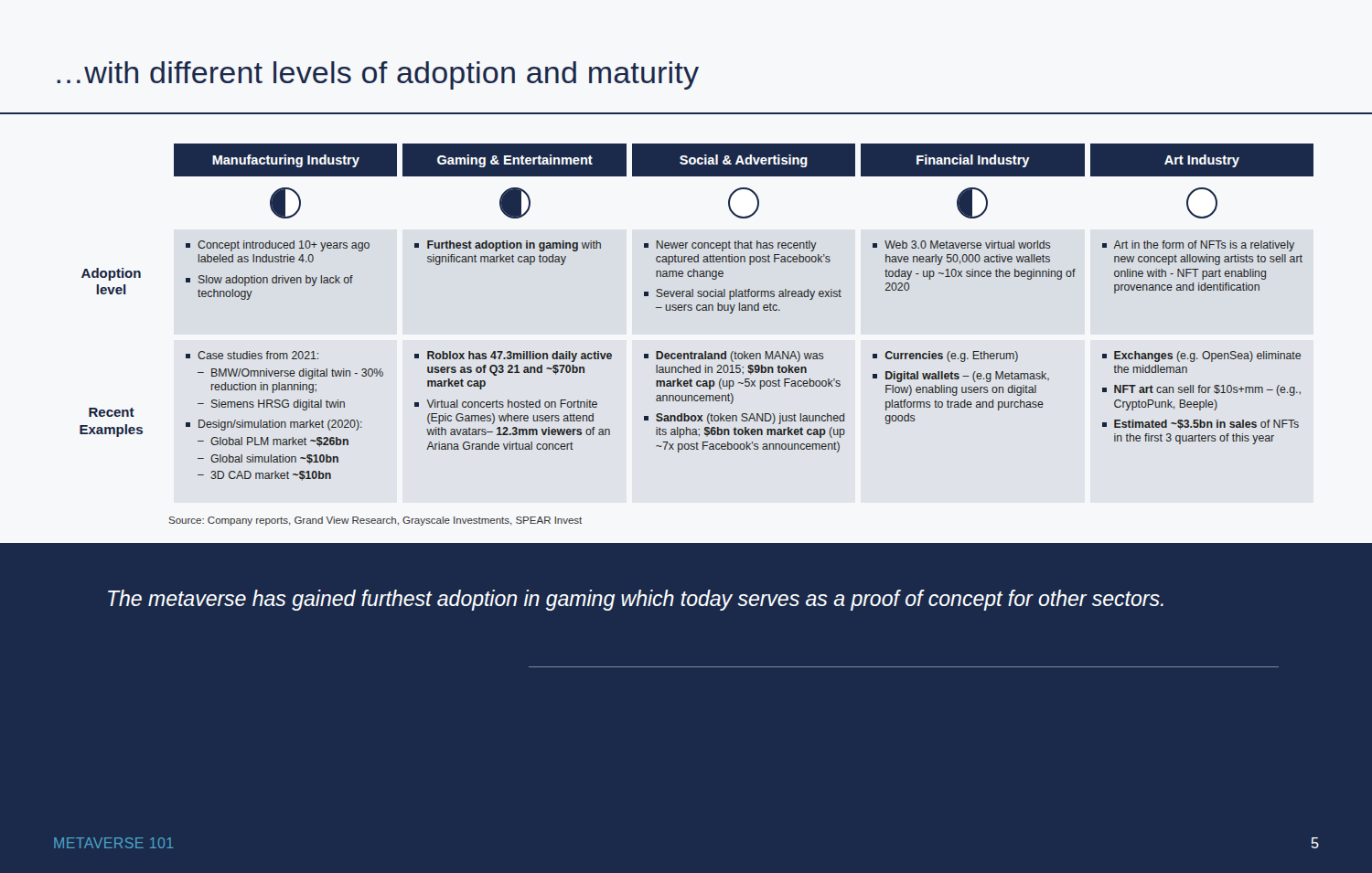…with different levels of adoption and maturity
| | Manufacturing Industry | Gaming & Entertainment | Social & Advertising | Financial Industry | Art Industry |
| --- | --- | --- | --- | --- | --- |
| Adoption level | Concept introduced 10+ years ago labeled as Industrie 4.0 Slow adoption driven by lack of technology | Furthest adoption in gaming with significant market cap today | Newer concept that has recently captured attention post Facebook’s name change Several social platforms already exist – users can buy land etc. | Web 3.0 Metaverse virtual worlds have nearly 50,000 active wallets today - up ~10x since the beginning of 2020 | Art in the form of NFTs is a relatively new concept allowing artists to sell art online with - NFT part enabling provenance and identification |
| Recent Examples | Case studies from 2021: BMW/Omniverse digital twin - 30% reduction in planning; Siemens HRSG digital twin Design/simulation market (2020): Global PLM market ~$26bn Global simulation ~$10bn 3D CAD market ~$10bn | Roblox has 47.3million daily active users as of Q3 21 and ~$70bn market cap Virtual concerts hosted on Fortnite (Epic Games) where users attend with avatars– 12.3mm viewers of an Ariana Grande virtual concert | Decentraland (token MANA) was launched in 2015; $9bn token market cap (up ~5x post Facebook’s announcement) Sandbox (token SAND) just launched its alpha; $6bn token market cap (up ~7x post Facebook’s announcement) | Currencies (e.g. Etherum) Digital wallets – (e.g Metamask, Flow) enabling users on digital platforms to trade and purchase goods | Exchanges (e.g. OpenSea) eliminate the middleman NFT art can sell for $10s+mm – (e.g., CryptoPunk, Beeple) Estimated ~$3.5bn in sales of NFTs in the first 3 quarters of this year |
Source: Company reports, Grand View Research, Grayscale Investments, SPEAR Invest
The metaverse has gained furthest adoption in gaming which today serves as a proof of concept for other sectors.
METAVERSE 101
5